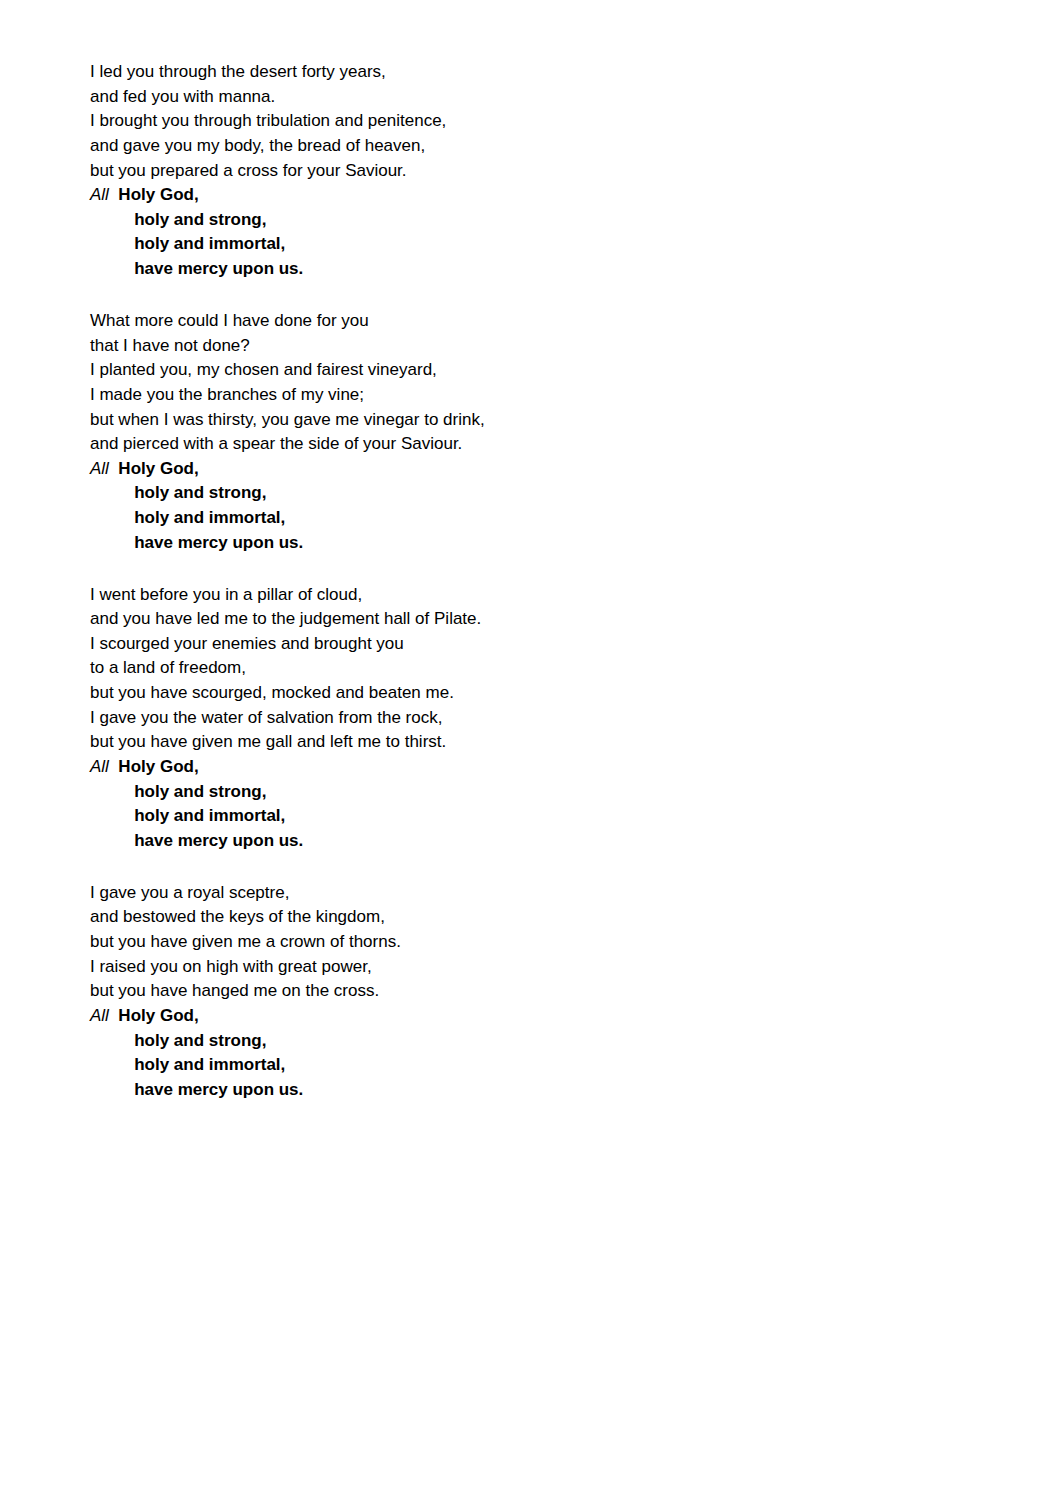I led you through the desert forty years,
and fed you with manna.
I brought you through tribulation and penitence,
and gave you my body, the bread of heaven,
but you prepared a cross for your Saviour.
All Holy God, holy and strong, holy and immortal, have mercy upon us.
What more could I have done for you
that I have not done?
I planted you, my chosen and fairest vineyard,
I made you the branches of my vine;
but when I was thirsty, you gave me vinegar to drink,
and pierced with a spear the side of your Saviour.
All Holy God, holy and strong, holy and immortal, have mercy upon us.
I went before you in a pillar of cloud,
and you have led me to the judgement hall of Pilate.
I scourged your enemies and brought you
to a land of freedom,
but you have scourged, mocked and beaten me.
I gave you the water of salvation from the rock,
but you have given me gall and left me to thirst.
All Holy God, holy and strong, holy and immortal, have mercy upon us.
I gave you a royal sceptre,
and bestowed the keys of the kingdom,
but you have given me a crown of thorns.
I raised you on high with great power,
but you have hanged me on the cross.
All Holy God, holy and strong, holy and immortal, have mercy upon us.